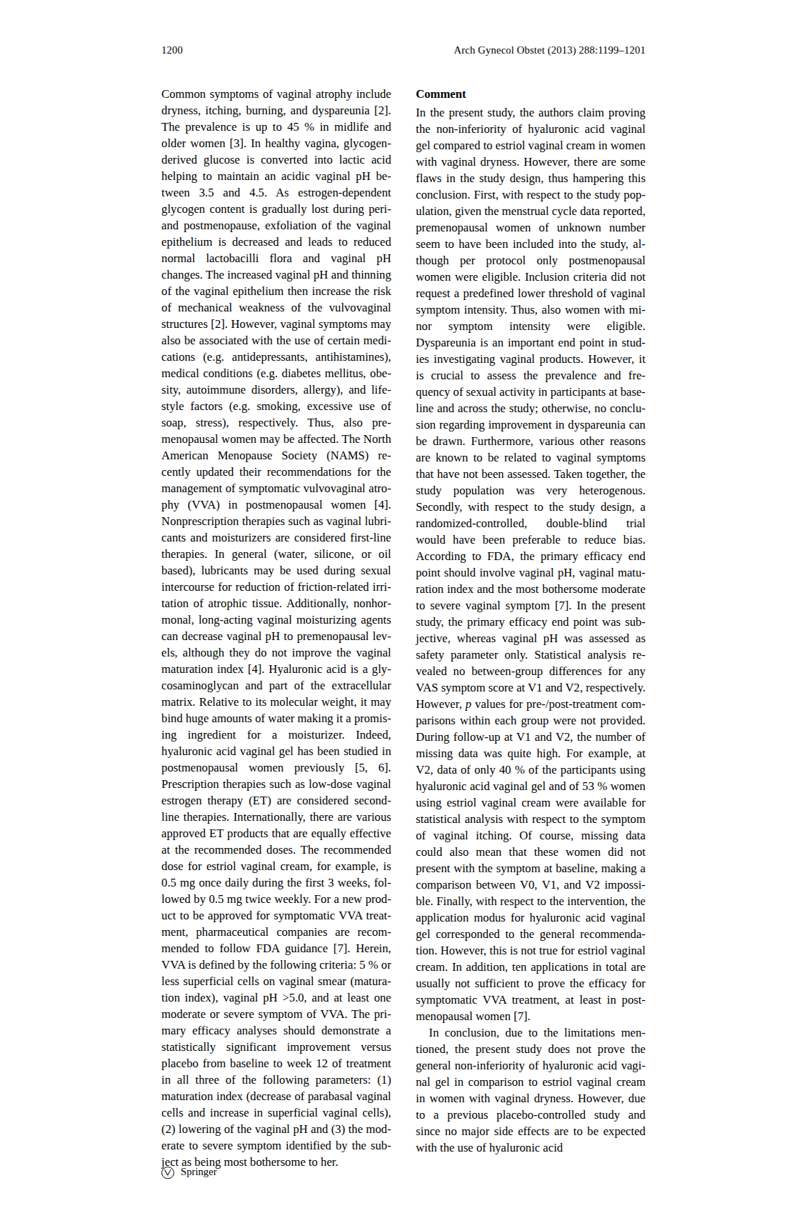1200 Arch Gynecol Obstet (2013) 288:1199–1201
Common symptoms of vaginal atrophy include dryness, itching, burning, and dyspareunia [2]. The prevalence is up to 45 % in midlife and older women [3]. In healthy vagina, glycogen-derived glucose is converted into lactic acid helping to maintain an acidic vaginal pH between 3.5 and 4.5. As estrogen-dependent glycogen content is gradually lost during peri- and postmenopause, exfoliation of the vaginal epithelium is decreased and leads to reduced normal lactobacilli flora and vaginal pH changes. The increased vaginal pH and thinning of the vaginal epithelium then increase the risk of mechanical weakness of the vulvovaginal structures [2]. However, vaginal symptoms may also be associated with the use of certain medications (e.g. antidepressants, antihistamines), medical conditions (e.g. diabetes mellitus, obesity, autoimmune disorders, allergy), and lifestyle factors (e.g. smoking, excessive use of soap, stress), respectively. Thus, also premenopausal women may be affected. The North American Menopause Society (NAMS) recently updated their recommendations for the management of symptomatic vulvovaginal atrophy (VVA) in postmenopausal women [4]. Nonprescription therapies such as vaginal lubricants and moisturizers are considered first-line therapies. In general (water, silicone, or oil based), lubricants may be used during sexual intercourse for reduction of friction-related irritation of atrophic tissue. Additionally, nonhormonal, long-acting vaginal moisturizing agents can decrease vaginal pH to premenopausal levels, although they do not improve the vaginal maturation index [4]. Hyaluronic acid is a glycosaminoglycan and part of the extracellular matrix. Relative to its molecular weight, it may bind huge amounts of water making it a promising ingredient for a moisturizer. Indeed, hyaluronic acid vaginal gel has been studied in postmenopausal women previously [5, 6]. Prescription therapies such as low-dose vaginal estrogen therapy (ET) are considered second-line therapies. Internationally, there are various approved ET products that are equally effective at the recommended doses. The recommended dose for estriol vaginal cream, for example, is 0.5 mg once daily during the first 3 weeks, followed by 0.5 mg twice weekly. For a new product to be approved for symptomatic VVA treatment, pharmaceutical companies are recommended to follow FDA guidance [7]. Herein, VVA is defined by the following criteria: 5 % or less superficial cells on vaginal smear (maturation index), vaginal pH >5.0, and at least one moderate or severe symptom of VVA. The primary efficacy analyses should demonstrate a statistically significant improvement versus placebo from baseline to week 12 of treatment in all three of the following parameters: (1) maturation index (decrease of parabasal vaginal cells and increase in superficial vaginal cells), (2) lowering of the vaginal pH and (3) the moderate to severe symptom identified by the subject as being most bothersome to her.
Comment
In the present study, the authors claim proving the non-inferiority of hyaluronic acid vaginal gel compared to estriol vaginal cream in women with vaginal dryness. However, there are some flaws in the study design, thus hampering this conclusion. First, with respect to the study population, given the menstrual cycle data reported, premenopausal women of unknown number seem to have been included into the study, although per protocol only postmenopausal women were eligible. Inclusion criteria did not request a predefined lower threshold of vaginal symptom intensity. Thus, also women with minor symptom intensity were eligible. Dyspareunia is an important end point in studies investigating vaginal products. However, it is crucial to assess the prevalence and frequency of sexual activity in participants at baseline and across the study; otherwise, no conclusion regarding improvement in dyspareunia can be drawn. Furthermore, various other reasons are known to be related to vaginal symptoms that have not been assessed. Taken together, the study population was very heterogenous. Secondly, with respect to the study design, a randomized-controlled, double-blind trial would have been preferable to reduce bias. According to FDA, the primary efficacy end point should involve vaginal pH, vaginal maturation index and the most bothersome moderate to severe vaginal symptom [7]. In the present study, the primary efficacy end point was subjective, whereas vaginal pH was assessed as safety parameter only. Statistical analysis revealed no between-group differences for any VAS symptom score at V1 and V2, respectively. However, p values for pre-/post-treatment comparisons within each group were not provided. During follow-up at V1 and V2, the number of missing data was quite high. For example, at V2, data of only 40 % of the participants using hyaluronic acid vaginal gel and of 53 % women using estriol vaginal cream were available for statistical analysis with respect to the symptom of vaginal itching. Of course, missing data could also mean that these women did not present with the symptom at baseline, making a comparison between V0, V1, and V2 impossible. Finally, with respect to the intervention, the application modus for hyaluronic acid vaginal gel corresponded to the general recommendation. However, this is not true for estriol vaginal cream. In addition, ten applications in total are usually not sufficient to prove the efficacy for symptomatic VVA treatment, at least in postmenopausal women [7].
In conclusion, due to the limitations mentioned, the present study does not prove the general non-inferiority of hyaluronic acid vaginal gel in comparison to estriol vaginal cream in women with vaginal dryness. However, due to a previous placebo-controlled study and since no major side effects are to be expected with the use of hyaluronic acid
Springer